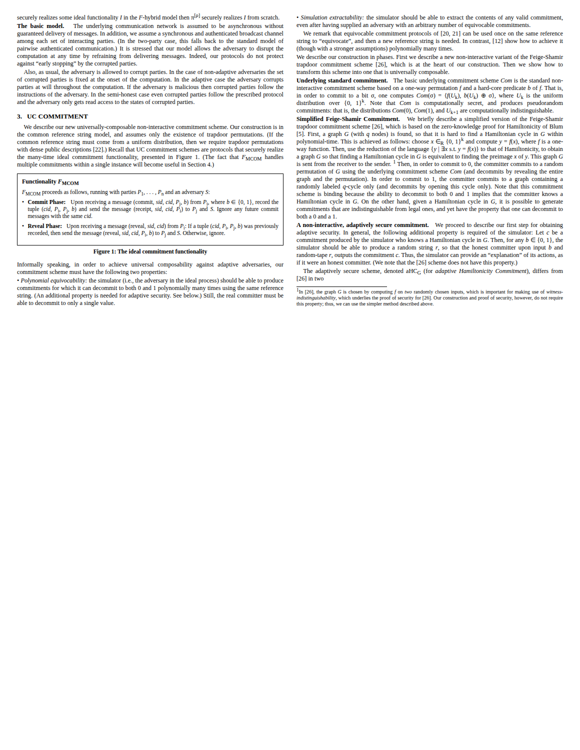securely realizes some ideal functionality I in the F-hybrid model then π[ρ] securely realizes I from scratch.
The basic model. The underlying communication network is assumed to be asynchronous without guaranteed delivery of messages. In addition, we assume a synchronous and authenticated broadcast channel among each set of interacting parties. (In the two-party case, this falls back to the standard model of pairwise authenticated communication.) It is stressed that our model allows the adversary to disrupt the computation at any time by refraining from delivering messages. Indeed, our protocols do not protect against “early stopping” by the corrupted parties.
Also, as usual, the adversary is allowed to corrupt parties. In the case of non-adaptive adversaries the set of corrupted parties is fixed at the onset of the computation. In the adaptive case the adversary corrupts parties at will throughout the computation. If the adversary is malicious then corrupted parties follow the instructions of the adversary. In the semi-honest case even corrupted parties follow the prescribed protocol and the adversary only gets read access to the states of corrupted parties.
3. UC COMMITMENT
We describe our new universally-composable non-interactive commitment scheme. Our construction is in the common reference string model, and assumes only the existence of trapdoor permutations. (If the common reference string must come from a uniform distribution, then we require trapdoor permutations with dense public descriptions [22].) Recall that UC commitment schemes are protocols that securely realize the many-time ideal commitment functionality, presented in Figure 1. (The fact that FMCOM handles multiple commitments within a single instance will become useful in Section 4.)
Functionality FMCOM
FMCOM proceeds as follows, running with parties P1, . . . , Pn and an adversary S:
Commit Phase: Upon receiving a message (commit, sid, cid, Pj, b) from Pi, where b ∈ {0, 1}, record the tuple (cid, Pi, Pj, b) and send the message (receipt, sid, cid, Pi) to Pj and S. Ignore any future commit messages with the same cid.
Reveal Phase: Upon receiving a message (reveal, sid, cid) from Pi: If a tuple (cid, Pi, Pj, b) was previously recorded, then send the message (reveal, sid, cid, Pi, b) to Pj and S. Otherwise, ignore.
Figure 1: The ideal commitment functionality
Informally speaking, in order to achieve universal composability against adaptive adversaries, our commitment scheme must have the following two properties:
Polynomial equivocability: the simulator (i.e., the adversary in the ideal process) should be able to produce commitments for which it can decommit to both 0 and 1 polynomially many times using the same reference string. (An additional property is needed for adaptive security. See below.) Still, the real committer must be able to decommit to only a single value.
Simulation extractability: the simulator should be able to extract the contents of any valid commitment, even after having supplied an adversary with an arbitrary number of equivocable commitments.
We remark that equivocable commitment protocols of [20, 21] can be used once on the same reference string to “equivocate”, and then a new reference string is needed. In contrast, [12] show how to achieve it (though with a stronger assumptions) polynomially many times.
We describe our construction in phases. First we describe a new non-interactive variant of the Feige-Shamir trapdoor commitment scheme [26], which is at the heart of our construction. Then we show how to transform this scheme into one that is universally composable.
Underlying standard commitment. The basic underlying commitment scheme Com is the standard non-interactive commitment scheme based on a one-way permutation f and a hard-core predicate b of f. That is, in order to commit to a bit σ, one computes Com(σ) = ⟨f(Uk), b(Uk) ⊕ σ⟩, where Uk is the uniform distribution over {0, 1}k. Note that Com is computationally secret, and produces pseudorandom commitments: that is, the distributions Com(0), Com(1), and Uk+1 are computationally indistinguishable.
Simplified Feige-Shamir Commitment. We briefly describe a simplified version of the Feige-Shamir trapdoor commitment scheme [26], which is based on the zero-knowledge proof for Hamiltonicity of Blum [5]. First, a graph G (with q nodes) is found, so that it is hard to find a Hamiltonian cycle in G within polynomial-time. This is achieved as follows: choose x ∈R {0, 1}k and compute y = f(x), where f is a one-way function. Then, use the reduction of the language {y | ∃x s.t. y = f(x)} to that of Hamiltonicity, to obtain a graph G so that finding a Hamiltonian cycle in G is equivalent to finding the preimage x of y. This graph G is sent from the receiver to the sender. 1 Then, in order to commit to 0, the committer commits to a random permutation of G using the underlying commitment scheme Com (and decommits by revealing the entire graph and the permutation). In order to commit to 1, the committer commits to a graph containing a randomly labeled q-cycle only (and decommits by opening this cycle only). Note that this commitment scheme is binding because the ability to decommit to both 0 and 1 implies that the committer knows a Hamiltonian cycle in G. On the other hand, given a Hamiltonian cycle in G, it is possible to generate commitments that are indistinguishable from legal ones, and yet have the property that one can decommit to both a 0 and a 1.
A non-interactive, adaptively secure commitment. We proceed to describe our first step for obtaining adaptive security. In general, the following additional property is required of the simulator: Let c be a commitment produced by the simulator who knows a Hamiltonian cycle in G. Then, for any b ∈ {0, 1}, the simulator should be able to produce a random string r, so that the honest committer upon input b and random-tape r, outputs the commitment c. Thus, the simulator can provide an “explanation” of its actions, as if it were an honest committer. (We note that the [26] scheme does not have this property.)
The adaptively secure scheme, denoted aHCG (for adaptive Hamiltonicity Commitment), differs from [26] in two
1In [26], the graph G is chosen by computing f on two randomly chosen inputs, which is important for making use of witness-indistinguishability, which underlies the proof of security for [26]. Our construction and proof of security, however, do not require this property; thus, we can use the simpler method described above.